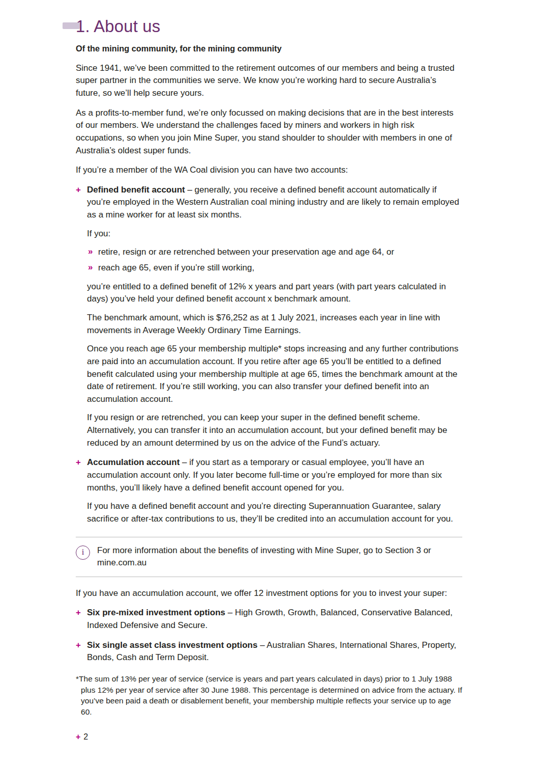1. About us
Of the mining community, for the mining community
Since 1941, we’ve been committed to the retirement outcomes of our members and being a trusted super partner in the communities we serve. We know you’re working hard to secure Australia’s future, so we’ll help secure yours.
As a profits-to-member fund, we’re only focussed on making decisions that are in the best interests of our members. We understand the challenges faced by miners and workers in high risk occupations, so when you join Mine Super, you stand shoulder to shoulder with members in one of Australia’s oldest super funds.
If you’re a member of the WA Coal division you can have two accounts:
Defined benefit account – generally, you receive a defined benefit account automatically if you’re employed in the Western Australian coal mining industry and are likely to remain employed as a mine worker for at least six months.
If you:
retire, resign or are retrenched between your preservation age and age 64, or
reach age 65, even if you’re still working,
you’re entitled to a defined benefit of 12% x years and part years (with part years calculated in days) you’ve held your defined benefit account x benchmark amount.
The benchmark amount, which is $76,252 as at 1 July 2021, increases each year in line with movements in Average Weekly Ordinary Time Earnings.
Once you reach age 65 your membership multiple* stops increasing and any further contributions are paid into an accumulation account. If you retire after age 65 you’ll be entitled to a defined benefit calculated using your membership multiple at age 65, times the benchmark amount at the date of retirement. If you’re still working, you can also transfer your defined benefit into an accumulation account.
If you resign or are retrenched, you can keep your super in the defined benefit scheme. Alternatively, you can transfer it into an accumulation account, but your defined benefit may be reduced by an amount determined by us on the advice of the Fund’s actuary.
Accumulation account – if you start as a temporary or casual employee, you’ll have an accumulation account only. If you later become full-time or you’re employed for more than six months, you’ll likely have a defined benefit account opened for you.
If you have a defined benefit account and you’re directing Superannuation Guarantee, salary sacrifice or after-tax contributions to us, they’ll be credited into an accumulation account for you.
i
For more information about the benefits of investing with Mine Super, go to Section 3 or mine.com.au
If you have an accumulation account, we offer 12 investment options for you to invest your super:
Six pre-mixed investment options – High Growth, Growth, Balanced, Conservative Balanced, Indexed Defensive and Secure.
Six single asset class investment options – Australian Shares, International Shares, Property, Bonds, Cash and Term Deposit.
*The sum of 13% per year of service (service is years and part years calculated in days) prior to 1 July 1988 plus 12% per year of service after 30 June 1988. This percentage is determined on advice from the actuary. If you’ve been paid a death or disablement benefit, your membership multiple reflects your service up to age 60.
+2